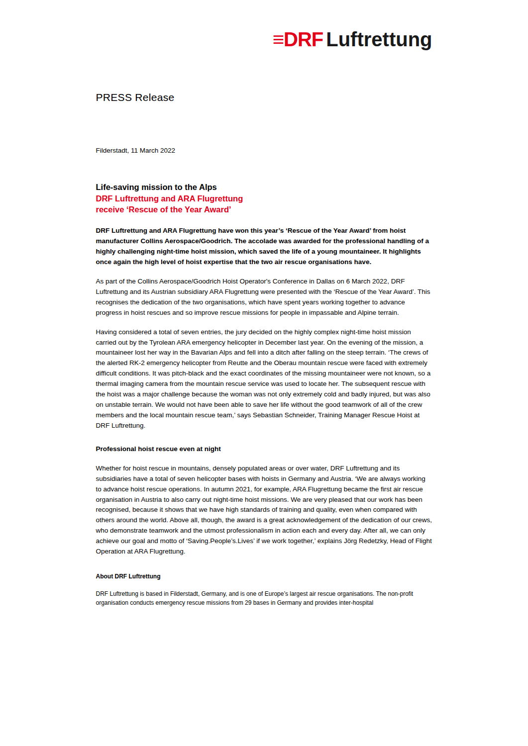≡DRF Luftrettung
PRESS Release
Filderstadt, 11 March 2022
Life-saving mission to the Alps
DRF Luftrettung and ARA Flugrettung
receive ‘Rescue of the Year Award’
DRF Luftrettung and ARA Flugrettung have won this year’s ‘Rescue of the Year Award’ from hoist manufacturer Collins Aerospace/Goodrich. The accolade was awarded for the professional handling of a highly challenging night-time hoist mission, which saved the life of a young mountaineer. It highlights once again the high level of hoist expertise that the two air rescue organisations have.
As part of the Collins Aerospace/Goodrich Hoist Operator's Conference in Dallas on 6 March 2022, DRF Luftrettung and its Austrian subsidiary ARA Flugrettung were presented with the ‘Rescue of the Year Award’. This recognises the dedication of the two organisations, which have spent years working together to advance progress in hoist rescues and so improve rescue missions for people in impassable and Alpine terrain.
Having considered a total of seven entries, the jury decided on the highly complex night-time hoist mission carried out by the Tyrolean ARA emergency helicopter in December last year. On the evening of the mission, a mountaineer lost her way in the Bavarian Alps and fell into a ditch after falling on the steep terrain. ‘The crews of the alerted RK-2 emergency helicopter from Reutte and the Oberau mountain rescue were faced with extremely difficult conditions. It was pitch-black and the exact coordinates of the missing mountaineer were not known, so a thermal imaging camera from the mountain rescue service was used to locate her. The subsequent rescue with the hoist was a major challenge because the woman was not only extremely cold and badly injured, but was also on unstable terrain. We would not have been able to save her life without the good teamwork of all of the crew members and the local mountain rescue team,’ says Sebastian Schneider, Training Manager Rescue Hoist at DRF Luftrettung.
Professional hoist rescue even at night
Whether for hoist rescue in mountains, densely populated areas or over water, DRF Luftrettung and its subsidiaries have a total of seven helicopter bases with hoists in Germany and Austria. ‘We are always working to advance hoist rescue operations. In autumn 2021, for example, ARA Flugrettung became the first air rescue organisation in Austria to also carry out night-time hoist missions. We are very pleased that our work has been recognised, because it shows that we have high standards of training and quality, even when compared with others around the world. Above all, though, the award is a great acknowledgement of the dedication of our crews, who demonstrate teamwork and the utmost professionalism in action each and every day. After all, we can only achieve our goal and motto of ‘Saving.People’s.Lives’ if we work together,’ explains Jörg Redetzky, Head of Flight Operation at ARA Flugrettung.
About DRF Luftrettung
DRF Luftrettung is based in Filderstadt, Germany, and is one of Europe’s largest air rescue organisations. The non-profit organisation conducts emergency rescue missions from 29 bases in Germany and provides inter-hospital